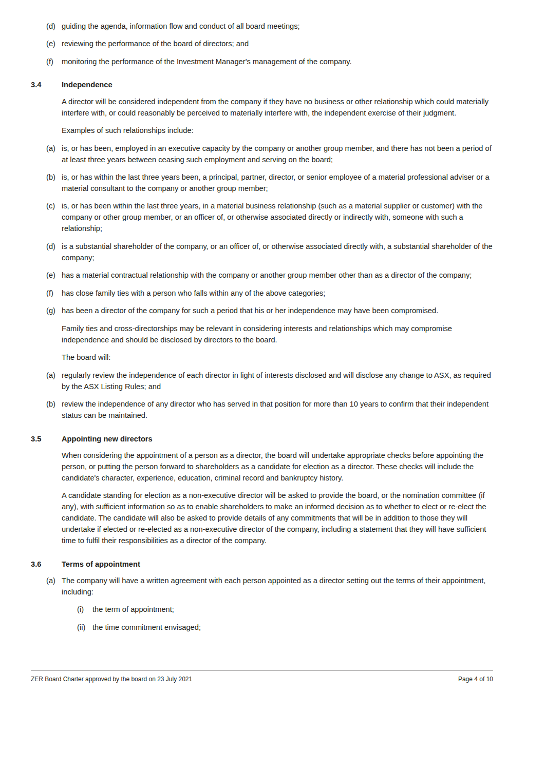(d)
guiding the agenda, information flow and conduct of all board meetings;
(e)
reviewing the performance of the board of directors; and
(f)
monitoring the performance of the Investment Manager's management of the company.
3.4 Independence
A director will be considered independent from the company if they have no business or other relationship which could materially interfere with, or could reasonably be perceived to materially interfere with, the independent exercise of their judgment.
Examples of such relationships include:
(a)
is, or has been, employed in an executive capacity by the company or another group member, and there has not been a period of at least three years between ceasing such employment and serving on the board;
(b)
is, or has within the last three years been, a principal, partner, director, or senior employee of a material professional adviser or a material consultant to the company or another group member;
(c)
is, or has been within the last three years, in a material business relationship (such as a material supplier or customer) with the company or other group member, or an officer of, or otherwise associated directly or indirectly with, someone with such a relationship;
(d)
is a substantial shareholder of the company, or an officer of, or otherwise associated directly with, a substantial shareholder of the company;
(e)
has a material contractual relationship with the company or another group member other than as a director of the company;
(f)
has close family ties with a person who falls within any of the above categories;
(g)
has been a director of the company for such a period that his or her independence may have been compromised.
Family ties and cross-directorships may be relevant in considering interests and relationships which may compromise independence and should be disclosed by directors to the board.
The board will:
(a)
regularly review the independence of each director in light of interests disclosed and will disclose any change to ASX, as required by the ASX Listing Rules; and
(b)
review the independence of any director who has served in that position for more than 10 years to confirm that their independent status can be maintained.
3.5 Appointing new directors
When considering the appointment of a person as a director, the board will undertake appropriate checks before appointing the person, or putting the person forward to shareholders as a candidate for election as a director. These checks will include the candidate's character, experience, education, criminal record and bankruptcy history.
A candidate standing for election as a non-executive director will be asked to provide the board, or the nomination committee (if any), with sufficient information so as to enable shareholders to make an informed decision as to whether to elect or re-elect the candidate. The candidate will also be asked to provide details of any commitments that will be in addition to those they will undertake if elected or re-elected as a non-executive director of the company, including a statement that they will have sufficient time to fulfil their responsibilities as a director of the company.
3.6 Terms of appointment
(a)
The company will have a written agreement with each person appointed as a director setting out the terms of their appointment, including:
(i)
the term of appointment;
(ii)
the time commitment envisaged;
ZER Board Charter approved by the board on 23 July 2021 Page 4 of 10